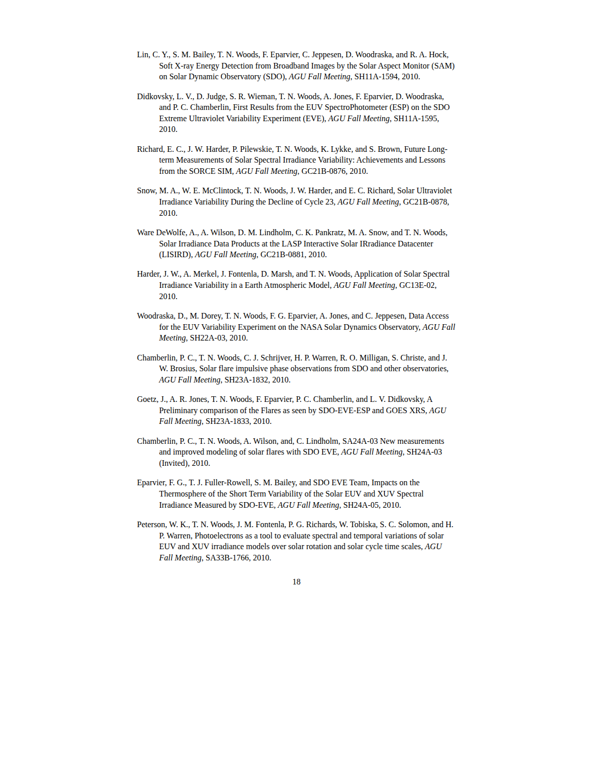Lin, C. Y., S. M. Bailey, T. N. Woods, F. Eparvier, C. Jeppesen, D. Woodraska, and R. A. Hock, Soft X-ray Energy Detection from Broadband Images by the Solar Aspect Monitor (SAM) on Solar Dynamic Observatory (SDO), AGU Fall Meeting, SH11A-1594, 2010.
Didkovsky, L. V., D. Judge, S. R. Wieman, T. N. Woods, A. Jones, F. Eparvier, D. Woodraska, and P. C. Chamberlin, First Results from the EUV SpectroPhotometer (ESP) on the SDO Extreme Ultraviolet Variability Experiment (EVE), AGU Fall Meeting, SH11A-1595, 2010.
Richard, E. C., J. W. Harder, P. Pilewskie, T. N. Woods, K. Lykke, and S. Brown, Future Long-term Measurements of Solar Spectral Irradiance Variability: Achievements and Lessons from the SORCE SIM, AGU Fall Meeting, GC21B-0876, 2010.
Snow, M. A., W. E. McClintock, T. N. Woods, J. W. Harder, and E. C. Richard, Solar Ultraviolet Irradiance Variability During the Decline of Cycle 23, AGU Fall Meeting, GC21B-0878, 2010.
Ware DeWolfe, A., A. Wilson, D. M. Lindholm, C. K. Pankratz, M. A. Snow, and T. N. Woods, Solar Irradiance Data Products at the LASP Interactive Solar IRradiance Datacenter (LISIRD), AGU Fall Meeting, GC21B-0881, 2010.
Harder, J. W., A. Merkel, J. Fontenla, D. Marsh, and T. N. Woods, Application of Solar Spectral Irradiance Variability in a Earth Atmospheric Model, AGU Fall Meeting, GC13E-02, 2010.
Woodraska, D., M. Dorey, T. N. Woods, F. G. Eparvier, A. Jones, and C. Jeppesen, Data Access for the EUV Variability Experiment on the NASA Solar Dynamics Observatory, AGU Fall Meeting, SH22A-03, 2010.
Chamberlin, P. C., T. N. Woods, C. J. Schrijver, H. P. Warren, R. O. Milligan, S. Christe, and J. W. Brosius, Solar flare impulsive phase observations from SDO and other observatories, AGU Fall Meeting, SH23A-1832, 2010.
Goetz, J., A. R. Jones, T. N. Woods, F. Eparvier, P. C. Chamberlin, and L. V. Didkovsky, A Preliminary comparison of the Flares as seen by SDO-EVE-ESP and GOES XRS, AGU Fall Meeting, SH23A-1833, 2010.
Chamberlin, P. C., T. N. Woods, A. Wilson, and, C. Lindholm, SA24A-03 New measurements and improved modeling of solar flares with SDO EVE, AGU Fall Meeting, SH24A-03 (Invited), 2010.
Eparvier, F. G., T. J. Fuller-Rowell, S. M. Bailey, and SDO EVE Team, Impacts on the Thermosphere of the Short Term Variability of the Solar EUV and XUV Spectral Irradiance Measured by SDO-EVE, AGU Fall Meeting, SH24A-05, 2010.
Peterson, W. K., T. N. Woods, J. M. Fontenla, P. G. Richards, W. Tobiska, S. C. Solomon, and H. P. Warren, Photoelectrons as a tool to evaluate spectral and temporal variations of solar EUV and XUV irradiance models over solar rotation and solar cycle time scales, AGU Fall Meeting, SA33B-1766, 2010.
18